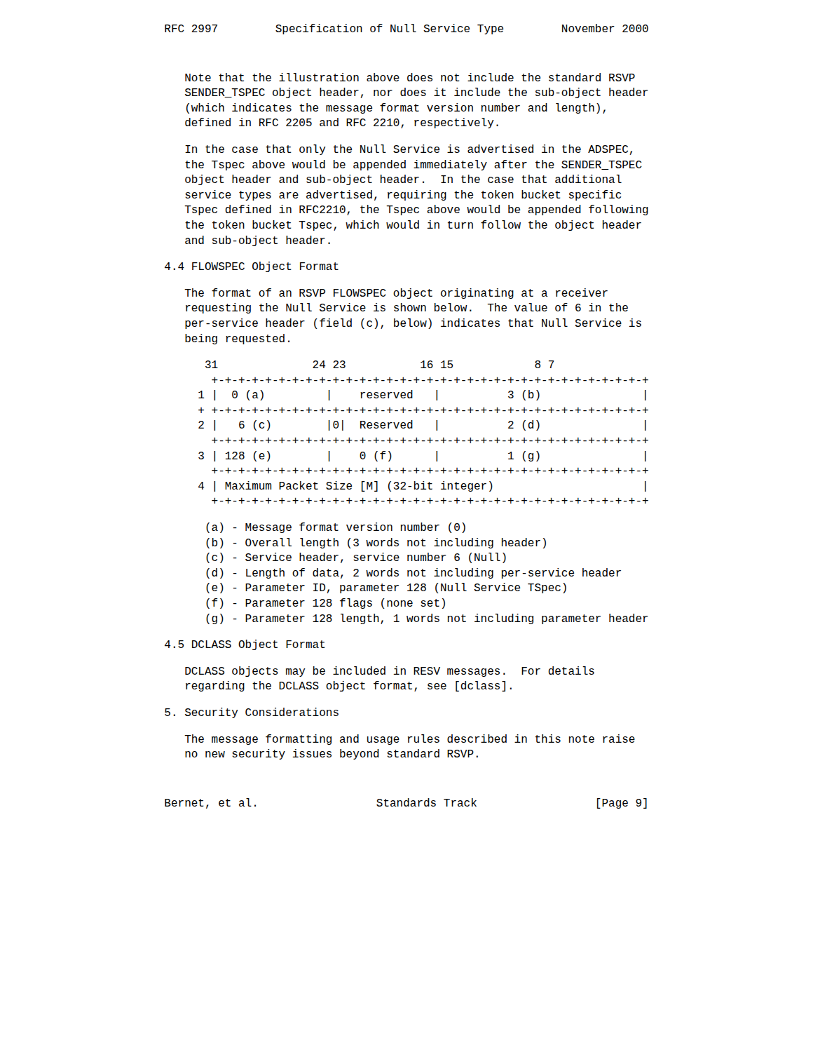RFC 2997 Specification of Null Service Type November 2000
Note that the illustration above does not include the standard RSVP SENDER_TSPEC object header, nor does it include the sub-object header (which indicates the message format version number and length), defined in RFC 2205 and RFC 2210, respectively.
In the case that only the Null Service is advertised in the ADSPEC, the Tspec above would be appended immediately after the SENDER_TSPEC object header and sub-object header. In the case that additional service types are advertised, requiring the token bucket specific Tspec defined in RFC2210, the Tspec above would be appended following the token bucket Tspec, which would in turn follow the object header and sub-object header.
4.4 FLOWSPEC Object Format
The format of an RSVP FLOWSPEC object originating at a receiver requesting the Null Service is shown below. The value of 6 in the per-service header (field (c), below) indicates that Null Service is being requested.
   31              24 23           16 15            8 7
    +-+-+-+-+-+-+-+-+-+-+-+-+-+-+-+-+-+-+-+-+-+-+-+-+-+-+-+-+-+-+-+-+
  1 |  0 (a)         |    reserved   |          3 (b)               |
  + +-+-+-+-+-+-+-+-+-+-+-+-+-+-+-+-+-+-+-+-+-+-+-+-+-+-+-+-+-+-+-+-+
  2 |   6 (c)        |0|  Reserved   |          2 (d)               |
    +-+-+-+-+-+-+-+-+-+-+-+-+-+-+-+-+-+-+-+-+-+-+-+-+-+-+-+-+-+-+-+-+
  3 | 128 (e)        |    0 (f)      |          1 (g)               |
    +-+-+-+-+-+-+-+-+-+-+-+-+-+-+-+-+-+-+-+-+-+-+-+-+-+-+-+-+-+-+-+-+
  4 | Maximum Packet Size [M] (32-bit integer)                      |
    +-+-+-+-+-+-+-+-+-+-+-+-+-+-+-+-+-+-+-+-+-+-+-+-+-+-+-+-+-+-+-+-+
   (a) - Message format version number (0)
   (b) - Overall length (3 words not including header)
   (c) - Service header, service number 6 (Null)
   (d) - Length of data, 2 words not including per-service header
   (e) - Parameter ID, parameter 128 (Null Service TSpec)
   (f) - Parameter 128 flags (none set)
   (g) - Parameter 128 length, 1 words not including parameter header
4.5 DCLASS Object Format
DCLASS objects may be included in RESV messages. For details regarding the DCLASS object format, see [dclass].
5. Security Considerations
The message formatting and usage rules described in this note raise no new security issues beyond standard RSVP.
Bernet, et al. Standards Track [Page 9]